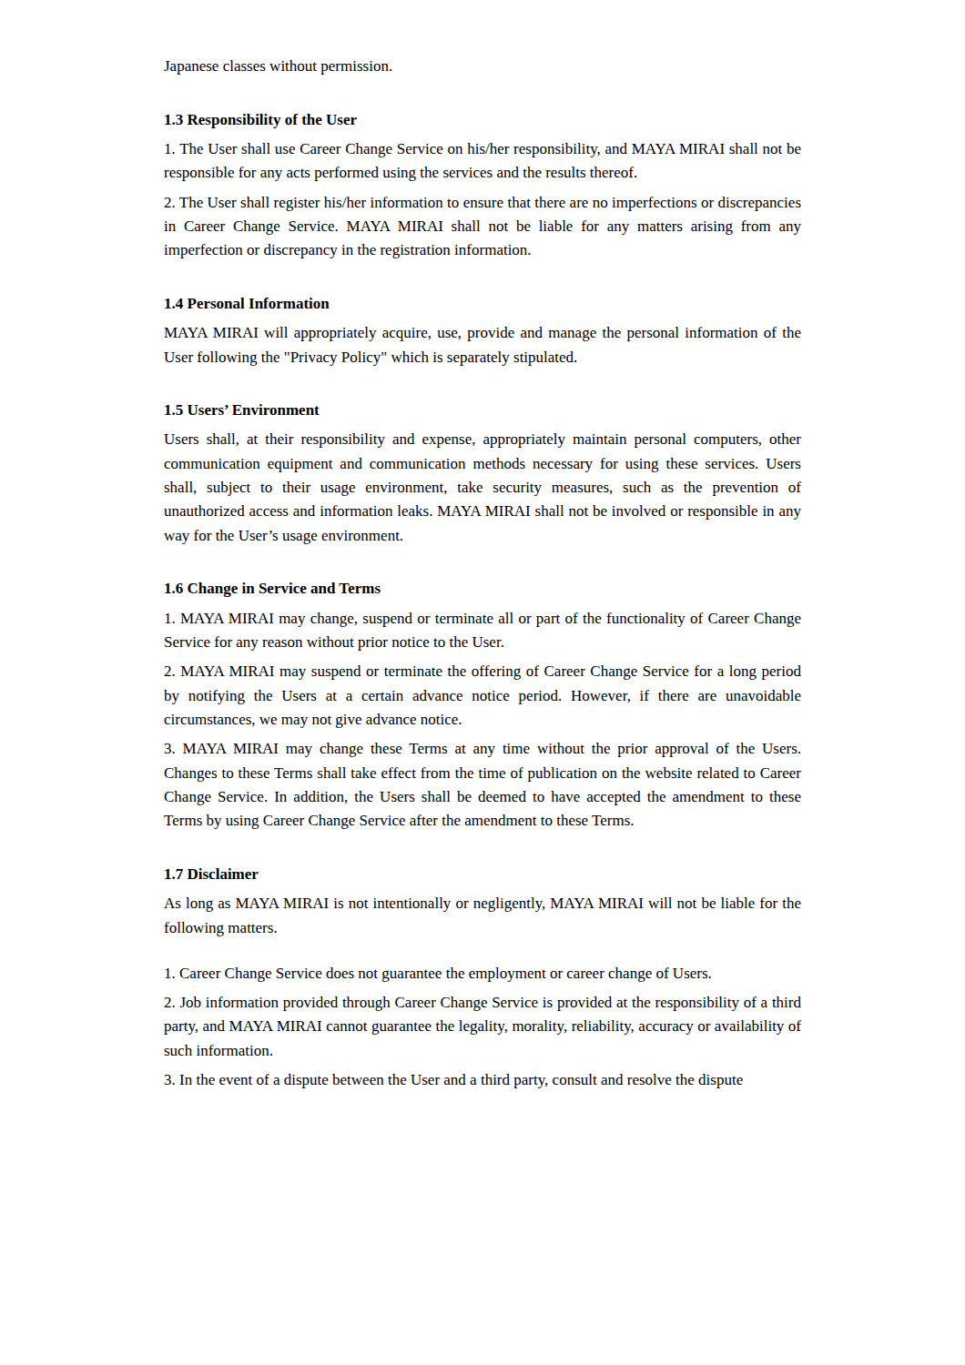Japanese classes without permission.
1.3 Responsibility of the User
1. The User shall use Career Change Service on his/her responsibility, and MAYA MIRAI shall not be responsible for any acts performed using the services and the results thereof.
2. The User shall register his/her information to ensure that there are no imperfections or discrepancies in Career Change Service. MAYA MIRAI shall not be liable for any matters arising from any imperfection or discrepancy in the registration information.
1.4 Personal Information
MAYA MIRAI will appropriately acquire, use, provide and manage the personal information of the User following the "Privacy Policy" which is separately stipulated.
1.5 Users’ Environment
Users shall, at their responsibility and expense, appropriately maintain personal computers, other communication equipment and communication methods necessary for using these services. Users shall, subject to their usage environment, take security measures, such as the prevention of unauthorized access and information leaks. MAYA MIRAI shall not be involved or responsible in any way for the User’s usage environment.
1.6 Change in Service and Terms
1. MAYA MIRAI may change, suspend or terminate all or part of the functionality of Career Change Service for any reason without prior notice to the User.
2. MAYA MIRAI may suspend or terminate the offering of Career Change Service for a long period by notifying the Users at a certain advance notice period. However, if there are unavoidable circumstances, we may not give advance notice.
3. MAYA MIRAI may change these Terms at any time without the prior approval of the Users. Changes to these Terms shall take effect from the time of publication on the website related to Career Change Service. In addition, the Users shall be deemed to have accepted the amendment to these Terms by using Career Change Service after the amendment to these Terms.
1.7 Disclaimer
As long as MAYA MIRAI is not intentionally or negligently, MAYA MIRAI will not be liable for the following matters.
1. Career Change Service does not guarantee the employment or career change of Users.
2. Job information provided through Career Change Service is provided at the responsibility of a third party, and MAYA MIRAI cannot guarantee the legality, morality, reliability, accuracy or availability of such information.
3. In the event of a dispute between the User and a third party, consult and resolve the dispute